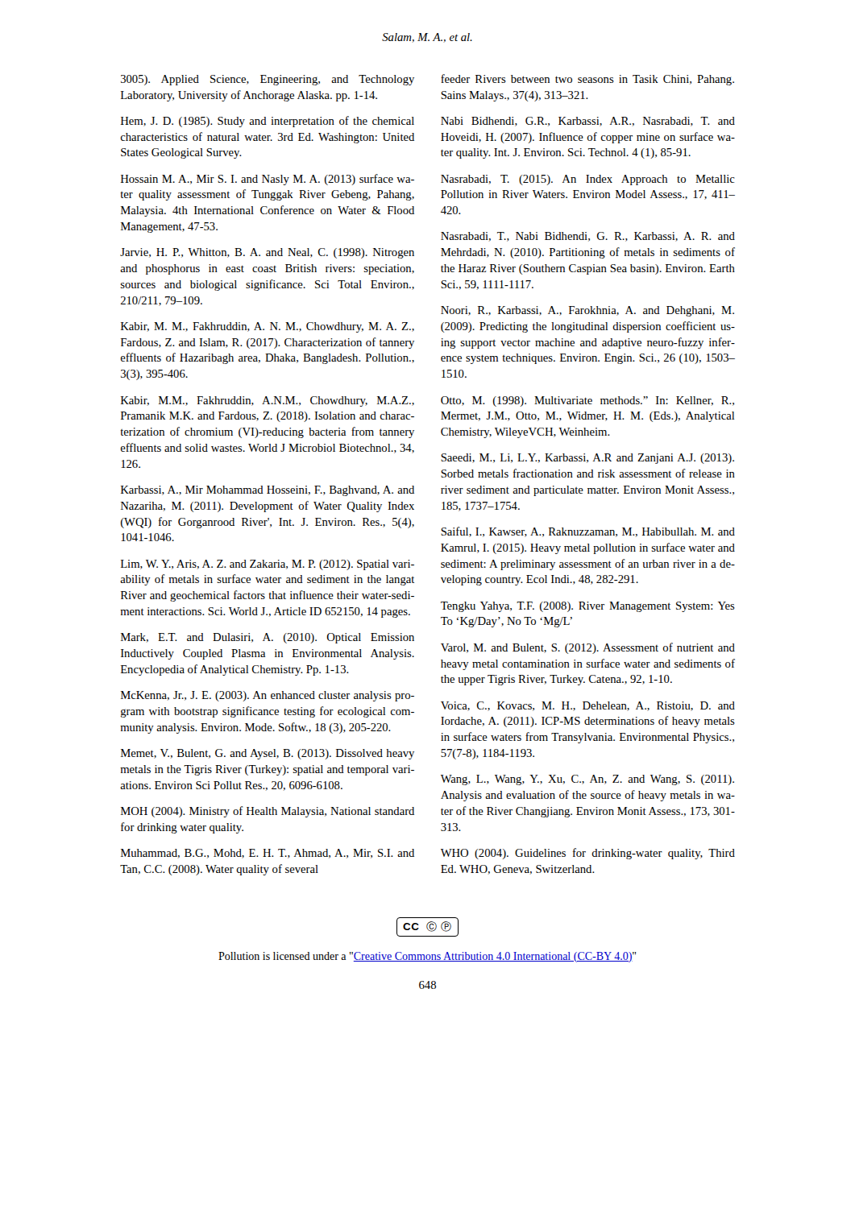Salam, M. A., et al.
3005). Applied Science, Engineering, and Technology Laboratory, University of Anchorage Alaska. pp. 1-14.
Hem, J. D. (1985). Study and interpretation of the chemical characteristics of natural water. 3rd Ed. Washington: United States Geological Survey.
Hossain M. A., Mir S. I. and Nasly M. A. (2013) surface water quality assessment of Tunggak River Gebeng, Pahang, Malaysia. 4th International Conference on Water & Flood Management, 47-53.
Jarvie, H. P., Whitton, B. A. and Neal, C. (1998). Nitrogen and phosphorus in east coast British rivers: speciation, sources and biological significance. Sci Total Environ., 210/211, 79–109.
Kabir, M. M., Fakhruddin, A. N. M., Chowdhury, M. A. Z., Fardous, Z. and Islam, R. (2017). Characterization of tannery effluents of Hazaribagh area, Dhaka, Bangladesh. Pollution., 3(3), 395-406.
Kabir, M.M., Fakhruddin, A.N.M., Chowdhury, M.A.Z., Pramanik M.K. and Fardous, Z. (2018). Isolation and characterization of chromium (VI)-reducing bacteria from tannery effluents and solid wastes. World J Microbiol Biotechnol., 34, 126.
Karbassi, A., Mir Mohammad Hosseini, F., Baghvand, A. and Nazariha, M. (2011). Development of Water Quality Index (WQI) for Gorganrood River', Int. J. Environ. Res., 5(4), 1041-1046.
Lim, W. Y., Aris, A. Z. and Zakaria, M. P. (2012). Spatial variability of metals in surface water and sediment in the langat River and geochemical factors that influence their water-sediment interactions. Sci. World J., Article ID 652150, 14 pages.
Mark, E.T. and Dulasiri, A. (2010). Optical Emission Inductively Coupled Plasma in Environmental Analysis. Encyclopedia of Analytical Chemistry. Pp. 1-13.
McKenna, Jr., J. E. (2003). An enhanced cluster analysis program with bootstrap significance testing for ecological community analysis. Environ. Mode. Softw., 18 (3), 205-220.
Memet, V., Bulent, G. and Aysel, B. (2013). Dissolved heavy metals in the Tigris River (Turkey): spatial and temporal variations. Environ Sci Pollut Res., 20, 6096-6108.
MOH (2004). Ministry of Health Malaysia, National standard for drinking water quality.
Muhammad, B.G., Mohd, E. H. T., Ahmad, A., Mir, S.I. and Tan, C.C. (2008). Water quality of several
feeder Rivers between two seasons in Tasik Chini, Pahang. Sains Malays., 37(4), 313–321.
Nabi Bidhendi, G.R., Karbassi, A.R., Nasrabadi, T. and Hoveidi, H. (2007). Influence of copper mine on surface water quality. Int. J. Environ. Sci. Technol. 4 (1), 85-91.
Nasrabadi, T. (2015). An Index Approach to Metallic Pollution in River Waters. Environ Model Assess., 17, 411–420.
Nasrabadi, T., Nabi Bidhendi, G. R., Karbassi, A. R. and Mehrdadi, N. (2010). Partitioning of metals in sediments of the Haraz River (Southern Caspian Sea basin). Environ. Earth Sci., 59, 1111-1117.
Noori, R., Karbassi, A., Farokhnia, A. and Dehghani, M. (2009). Predicting the longitudinal dispersion coefficient using support vector machine and adaptive neuro-fuzzy inference system techniques. Environ. Engin. Sci., 26 (10), 1503– 1510.
Otto, M. (1998). Multivariate methods.” In: Kellner, R., Mermet, J.M., Otto, M., Widmer, H. M. (Eds.), Analytical Chemistry, WileyeVCH, Weinheim.
Saeedi, M., Li, L.Y., Karbassi, A.R and Zanjani A.J. (2013). Sorbed metals fractionation and risk assessment of release in river sediment and particulate matter. Environ Monit Assess., 185, 1737–1754.
Saiful, I., Kawser, A., Raknuzzaman, M., Habibullah. M. and Kamrul, I. (2015). Heavy metal pollution in surface water and sediment: A preliminary assessment of an urban river in a developing country. Ecol Indi., 48, 282-291.
Tengku Yahya, T.F. (2008). River Management System: Yes To ‘Kg/Day’, No To ‘Mg/L’
Varol, M. and Bulent, S. (2012). Assessment of nutrient and heavy metal contamination in surface water and sediments of the upper Tigris River, Turkey. Catena., 92, 1-10.
Voica, C., Kovacs, M. H., Dehelean, A., Ristoiu, D. and Iordache, A. (2011). ICP-MS determinations of heavy metals in surface waters from Transylvania. Environmental Physics., 57(7-8), 1184-1193.
Wang, L., Wang, Y., Xu, C., An, Z. and Wang, S. (2011). Analysis and evaluation of the source of heavy metals in water of the River Changjiang. Environ Monit Assess., 173, 301-313.
WHO (2004). Guidelines for drinking-water quality, Third Ed. WHO, Geneva, Switzerland.
CC Ⓒ Ⓟ
Pollution is licensed under a "Creative Commons Attribution 4.0 International (CC-BY 4.0)"
648